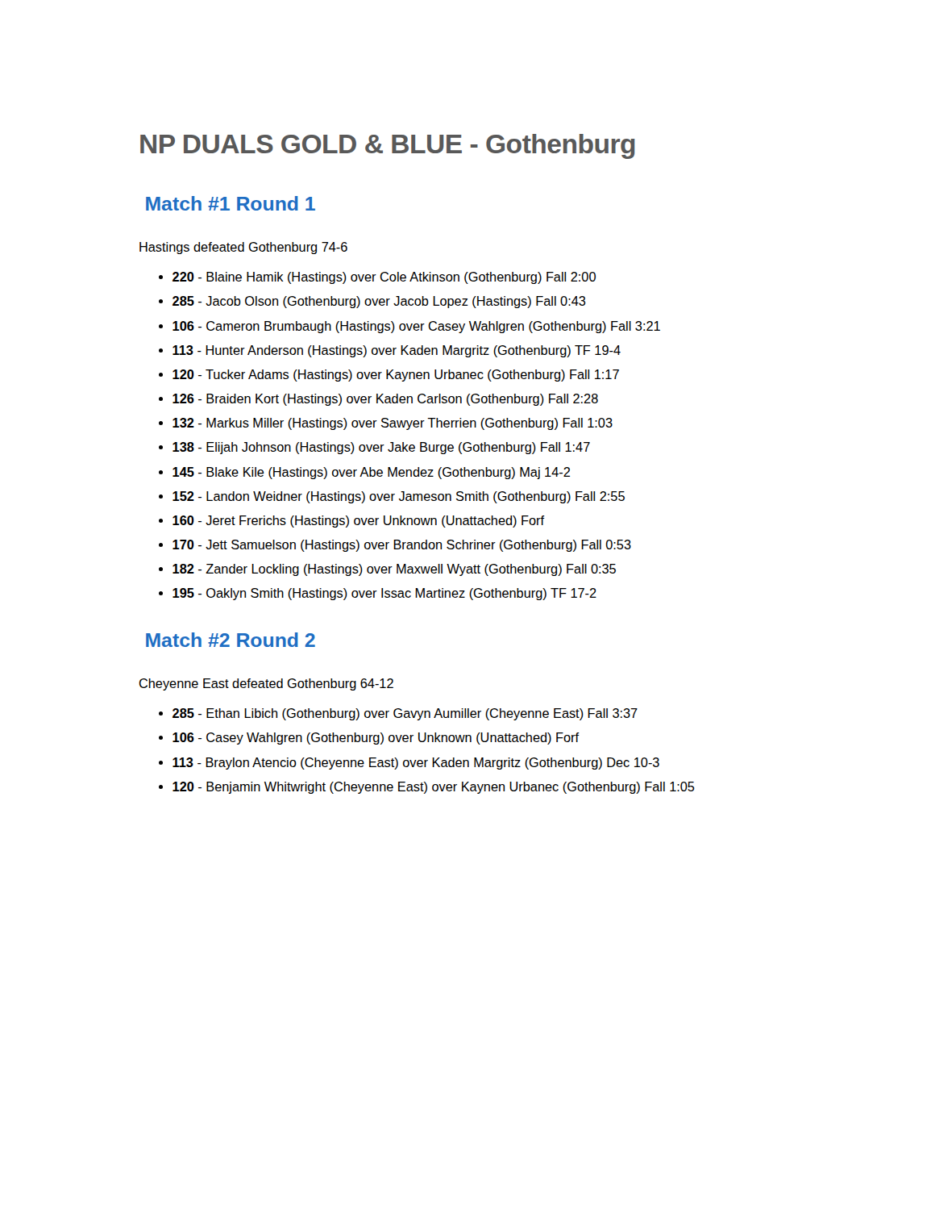NP DUALS GOLD & BLUE - Gothenburg
Match #1 Round 1
Hastings defeated Gothenburg 74-6
220 - Blaine Hamik (Hastings) over Cole Atkinson (Gothenburg) Fall 2:00
285 - Jacob Olson (Gothenburg) over Jacob Lopez (Hastings) Fall 0:43
106 - Cameron Brumbaugh (Hastings) over Casey Wahlgren (Gothenburg) Fall 3:21
113 - Hunter Anderson (Hastings) over Kaden Margritz (Gothenburg) TF 19-4
120 - Tucker Adams (Hastings) over Kaynen Urbanec (Gothenburg) Fall 1:17
126 - Braiden Kort (Hastings) over Kaden Carlson (Gothenburg) Fall 2:28
132 - Markus Miller (Hastings) over Sawyer Therrien (Gothenburg) Fall 1:03
138 - Elijah Johnson (Hastings) over Jake Burge (Gothenburg) Fall 1:47
145 - Blake Kile (Hastings) over Abe Mendez (Gothenburg) Maj 14-2
152 - Landon Weidner (Hastings) over Jameson Smith (Gothenburg) Fall 2:55
160 - Jeret Frerichs (Hastings) over Unknown (Unattached) Forf
170 - Jett Samuelson (Hastings) over Brandon Schriner (Gothenburg) Fall 0:53
182 - Zander Lockling (Hastings) over Maxwell Wyatt (Gothenburg) Fall 0:35
195 - Oaklyn Smith (Hastings) over Issac Martinez (Gothenburg) TF 17-2
Match #2 Round 2
Cheyenne East defeated Gothenburg 64-12
285 - Ethan Libich (Gothenburg) over Gavyn Aumiller (Cheyenne East) Fall 3:37
106 - Casey Wahlgren (Gothenburg) over Unknown (Unattached) Forf
113 - Braylon Atencio (Cheyenne East) over Kaden Margritz (Gothenburg) Dec 10-3
120 - Benjamin Whitwright (Cheyenne East) over Kaynen Urbanec (Gothenburg) Fall 1:05